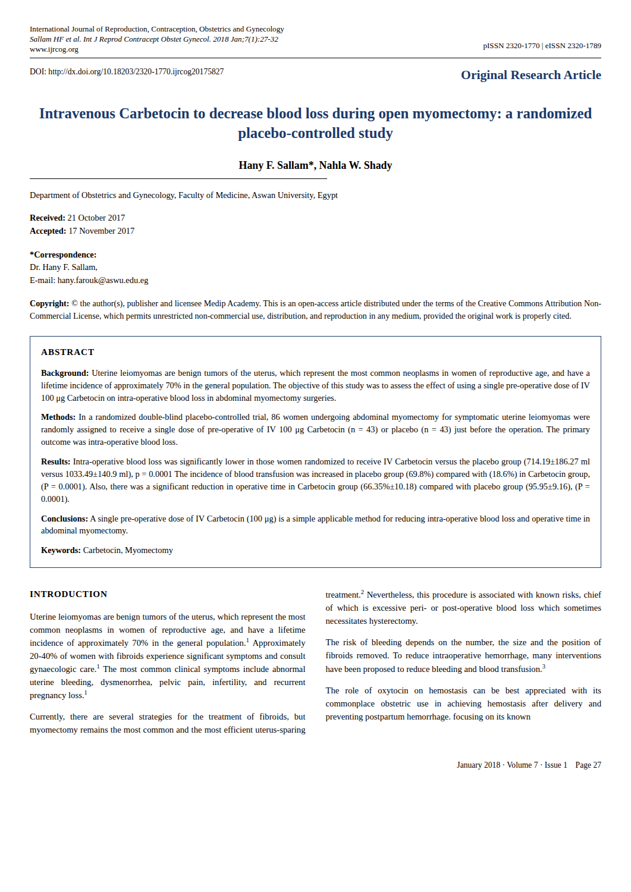International Journal of Reproduction, Contraception, Obstetrics and Gynecology
Sallam HF et al. Int J Reprod Contracept Obstet Gynecol. 2018 Jan;7(1):27-32
www.ijrcog.org
pISSN 2320-1770 | eISSN 2320-1789
DOI: http://dx.doi.org/10.18203/2320-1770.ijrcog20175827
Original Research Article
Intravenous Carbetocin to decrease blood loss during open myomectomy: a randomized placebo-controlled study
Hany F. Sallam*, Nahla W. Shady
Department of Obstetrics and Gynecology, Faculty of Medicine, Aswan University, Egypt
Received: 21 October 2017
Accepted: 17 November 2017
*Correspondence:
Dr. Hany F. Sallam,
E-mail: hany.farouk@aswu.edu.eg
Copyright: © the author(s), publisher and licensee Medip Academy. This is an open-access article distributed under the terms of the Creative Commons Attribution Non-Commercial License, which permits unrestricted non-commercial use, distribution, and reproduction in any medium, provided the original work is properly cited.
ABSTRACT
Background: Uterine leiomyomas are benign tumors of the uterus, which represent the most common neoplasms in women of reproductive age, and have a lifetime incidence of approximately 70% in the general population. The objective of this study was to assess the effect of using a single pre-operative dose of IV 100 μg Carbetocin on intra-operative blood loss in abdominal myomectomy surgeries.
Methods: In a randomized double-blind placebo-controlled trial, 86 women undergoing abdominal myomectomy for symptomatic uterine leiomyomas were randomly assigned to receive a single dose of pre-operative of IV 100 μg Carbetocin (n = 43) or placebo (n = 43) just before the operation. The primary outcome was intra-operative blood loss.
Results: Intra-operative blood loss was significantly lower in those women randomized to receive IV Carbetocin versus the placebo group (714.19±186.27 ml versus 1033.49±140.9 ml), p = 0.0001 The incidence of blood transfusion was increased in placebo group (69.8%) compared with (18.6%) in Carbetocin group, (P = 0.0001). Also, there was a significant reduction in operative time in Carbetocin group (66.35%±10.18) compared with placebo group (95.95±9.16), (P = 0.0001).
Conclusions: A single pre-operative dose of IV Carbetocin (100 μg) is a simple applicable method for reducing intra-operative blood loss and operative time in abdominal myomectomy.
Keywords: Carbetocin, Myomectomy
INTRODUCTION
Uterine leiomyomas are benign tumors of the uterus, which represent the most common neoplasms in women of reproductive age, and have a lifetime incidence of approximately 70% in the general population.1 Approximately 20-40% of women with fibroids experience significant symptoms and consult gynaecologic care.1 The most common clinical symptoms include abnormal uterine bleeding, dysmenorrhea, pelvic pain, infertility, and recurrent pregnancy loss.1
Currently, there are several strategies for the treatment of fibroids, but myomectomy remains the most common and the most efficient uterus-sparing treatment.2 Nevertheless, this procedure is associated with known risks, chief of which is excessive peri- or post-operative blood loss which sometimes necessitates hysterectomy.
The risk of bleeding depends on the number, the size and the position of fibroids removed. To reduce intraoperative hemorrhage, many interventions have been proposed to reduce bleeding and blood transfusion.3
The role of oxytocin on hemostasis can be best appreciated with its commonplace obstetric use in achieving hemostasis after delivery and preventing postpartum hemorrhage. focusing on its known
January 2018 · Volume 7 · Issue 1 Page 27